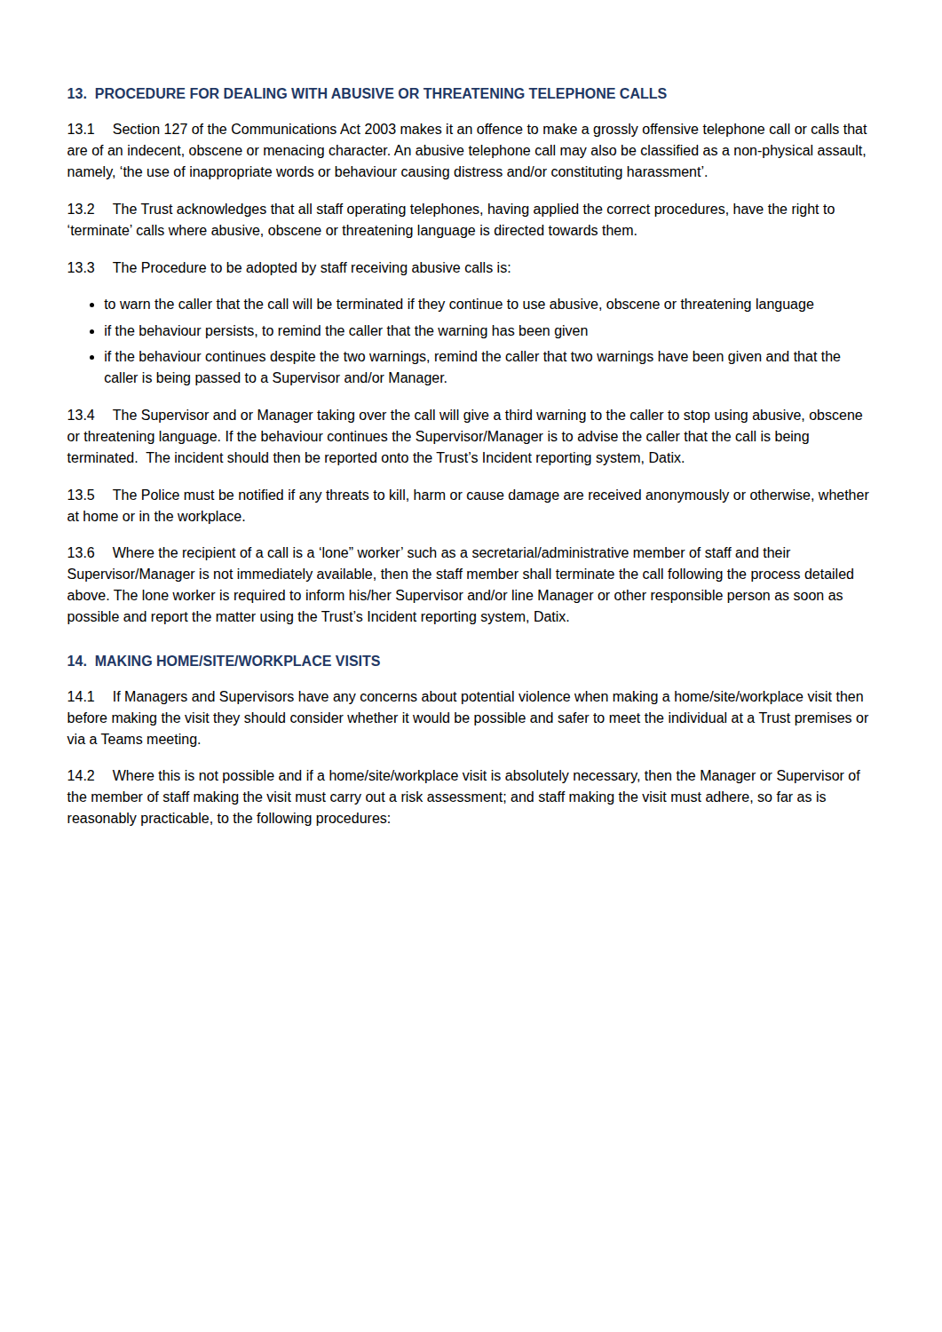13. Procedure for Dealing with Abusive or Threatening Telephone Calls
13.1 Section 127 of the Communications Act 2003 makes it an offence to make a grossly offensive telephone call or calls that are of an indecent, obscene or menacing character. An abusive telephone call may also be classified as a non-physical assault, namely, ‘the use of inappropriate words or behaviour causing distress and/or constituting harassment’.
13.2 The Trust acknowledges that all staff operating telephones, having applied the correct procedures, have the right to ‘terminate’ calls where abusive, obscene or threatening language is directed towards them.
13.3 The Procedure to be adopted by staff receiving abusive calls is:
to warn the caller that the call will be terminated if they continue to use abusive, obscene or threatening language
if the behaviour persists, to remind the caller that the warning has been given
if the behaviour continues despite the two warnings, remind the caller that two warnings have been given and that the caller is being passed to a Supervisor and/or Manager.
13.4 The Supervisor and or Manager taking over the call will give a third warning to the caller to stop using abusive, obscene or threatening language. If the behaviour continues the Supervisor/Manager is to advise the caller that the call is being terminated. The incident should then be reported onto the Trust’s Incident reporting system, Datix.
13.5 The Police must be notified if any threats to kill, harm or cause damage are received anonymously or otherwise, whether at home or in the workplace.
13.6 Where the recipient of a call is a ‘lone” worker’ such as a secretarial/administrative member of staff and their Supervisor/Manager is not immediately available, then the staff member shall terminate the call following the process detailed above. The lone worker is required to inform his/her Supervisor and/or line Manager or other responsible person as soon as possible and report the matter using the Trust’s Incident reporting system, Datix.
14. Making Home/Site/Workplace Visits
14.1 If Managers and Supervisors have any concerns about potential violence when making a home/site/workplace visit then before making the visit they should consider whether it would be possible and safer to meet the individual at a Trust premises or via a Teams meeting.
14.2 Where this is not possible and if a home/site/workplace visit is absolutely necessary, then the Manager or Supervisor of the member of staff making the visit must carry out a risk assessment; and staff making the visit must adhere, so far as is reasonably practicable, to the following procedures: